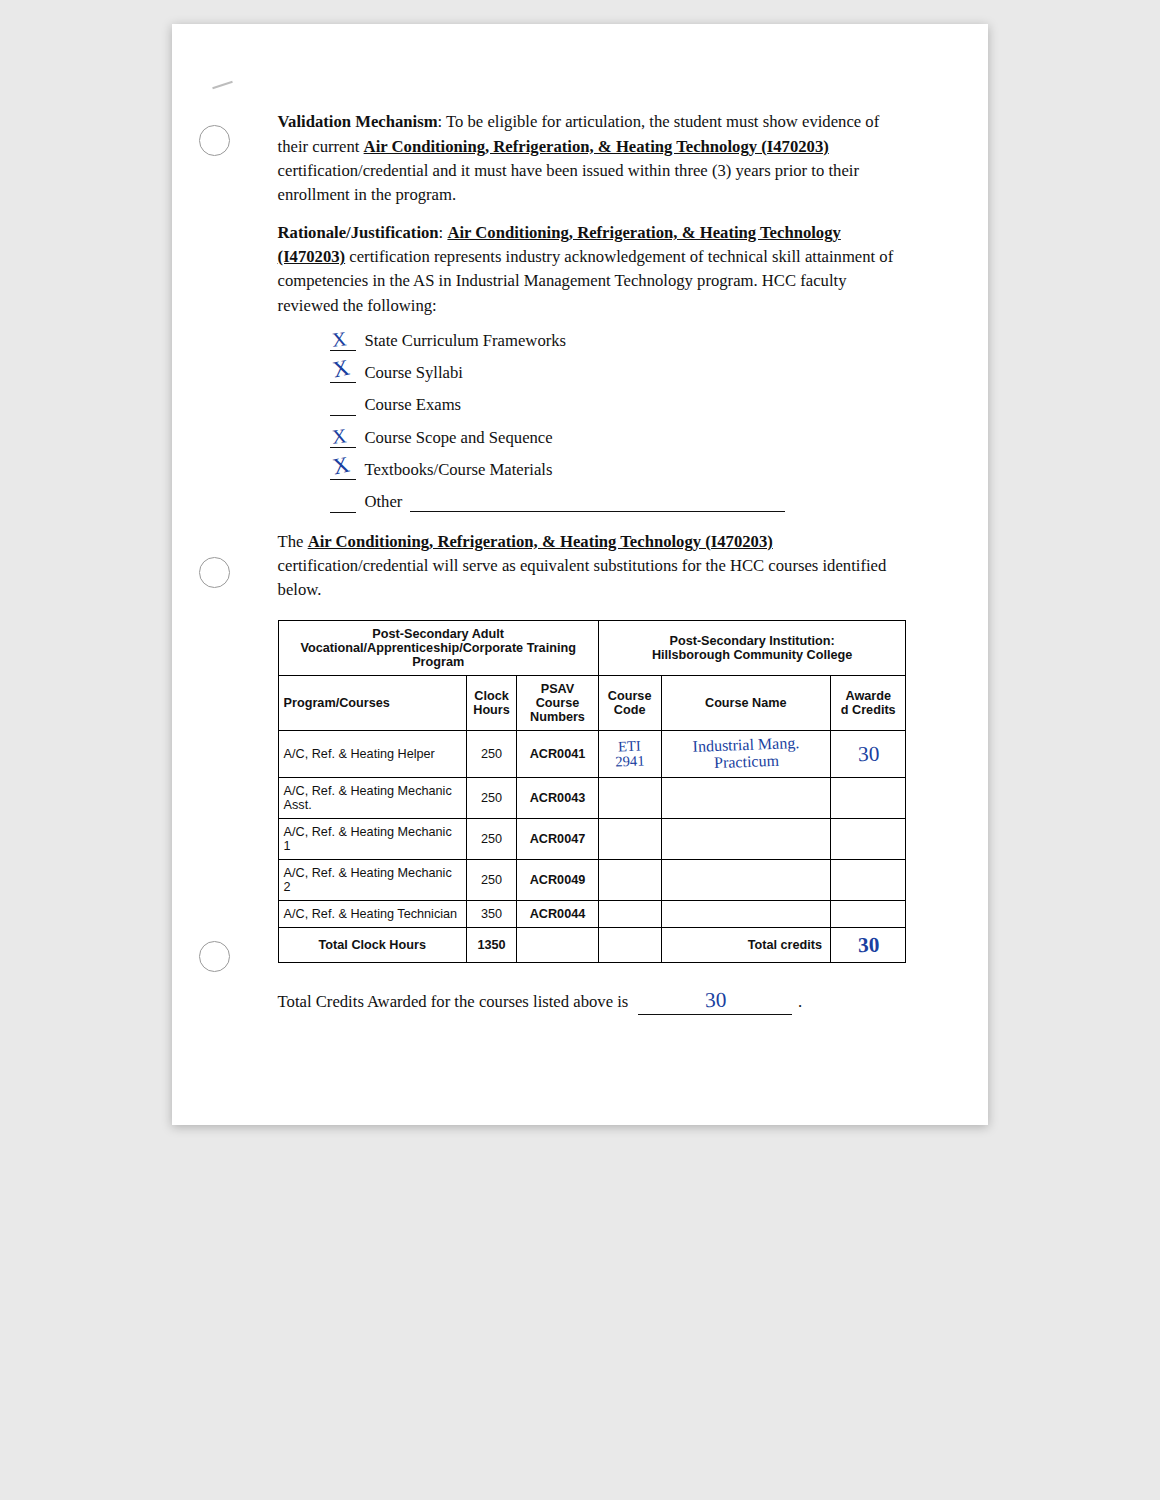Validation Mechanism: To be eligible for articulation, the student must show evidence of their current Air Conditioning, Refrigeration, & Heating Technology (I470203) certification/credential and it must have been issued within three (3) years prior to their enrollment in the program.
Rationale/Justification: Air Conditioning, Refrigeration, & Heating Technology (I470203) certification represents industry acknowledgement of technical skill attainment of competencies in the AS in Industrial Management Technology program. HCC faculty reviewed the following:
XState Curriculum Frameworks
XCourse Syllabi
Course Exams
XCourse Scope and Sequence
XTextbooks/Course Materials
Other
The Air Conditioning, Refrigeration, & Heating Technology (I470203)
certification/credential will serve as equivalent substitutions for the HCC courses identified below.
| Post-Secondary Adult Vocational/Apprenticeship/Corporate Training Program | Post-Secondary Institution: Hillsborough Community College |
| --- | --- |
| Program/Courses | Clock Hours | PSAV Course Numbers | Course Code | Course Name | Awarde d Credits |
| A/C, Ref. & Heating Helper | 250 | ACR0041 | ETI 2941 | Industrial Mang. Practicum | 30 |
| A/C, Ref. & Heating Mechanic Asst. | 250 | ACR0043 | | | |
| A/C, Ref. & Heating Mechanic 1 | 250 | ACR0047 | | | |
| A/C, Ref. & Heating Mechanic 2 | 250 | ACR0049 | | | |
| A/C, Ref. & Heating Technician | 350 | ACR0044 | | | |
| Total Clock Hours | 1350 | | | Total credits | 30 |
Total Credits Awarded for the courses listed above is 30.